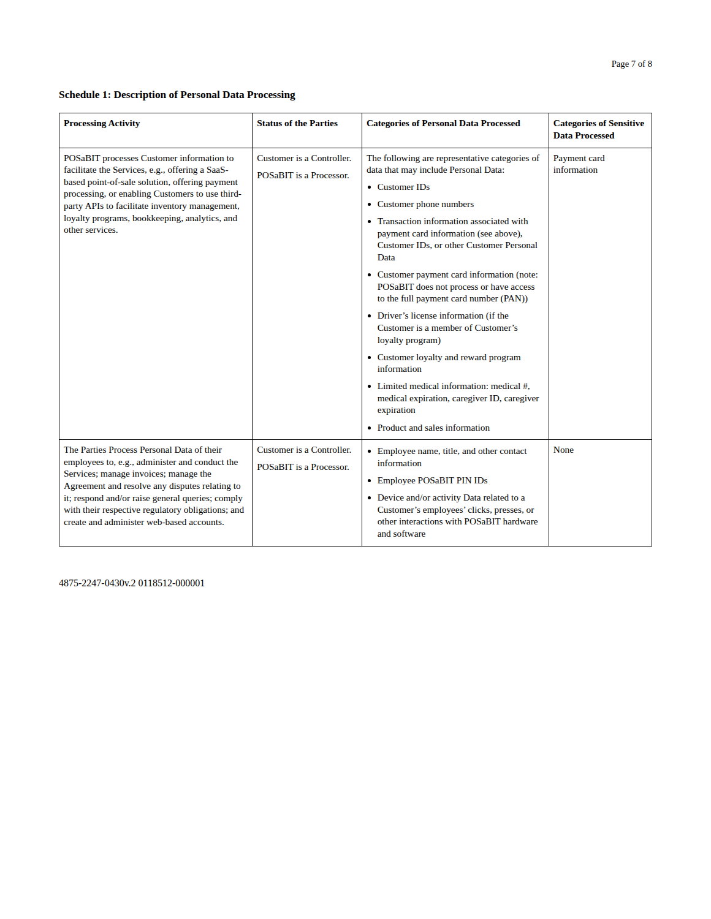Page 7 of 8
Schedule 1: Description of Personal Data Processing
| Processing Activity | Status of the Parties | Categories of Personal Data Processed | Categories of Sensitive Data Processed |
| --- | --- | --- | --- |
| POSaBIT processes Customer information to facilitate the Services, e.g., offering a SaaS-based point-of-sale solution, offering payment processing, or enabling Customers to use third-party APIs to facilitate inventory management, loyalty programs, bookkeeping, analytics, and other services. | Customer is a Controller. POSaBIT is a Processor. | The following are representative categories of data that may include Personal Data: Customer IDs Customer phone numbers Transaction information associated with payment card information (see above), Customer IDs, or other Customer Personal Data Customer payment card information (note: POSaBIT does not process or have access to the full payment card number (PAN)) Driver’s license information (if the Customer is a member of Customer’s loyalty program) Customer loyalty and reward program information Limited medical information: medical #, medical expiration, caregiver ID, caregiver expiration Product and sales information | Payment card information |
| The Parties Process Personal Data of their employees to, e.g., administer and conduct the Services; manage invoices; manage the Agreement and resolve any disputes relating to it; respond and/or raise general queries; comply with their respective regulatory obligations; and create and administer web-based accounts. | Customer is a Controller. POSaBIT is a Processor. | Employee name, title, and other contact information Employee POSaBIT PIN IDs Device and/or activity Data related to a Customer’s employees’ clicks, presses, or other interactions with POSaBIT hardware and software | None |
4875-2247-0430v.2 0118512-000001